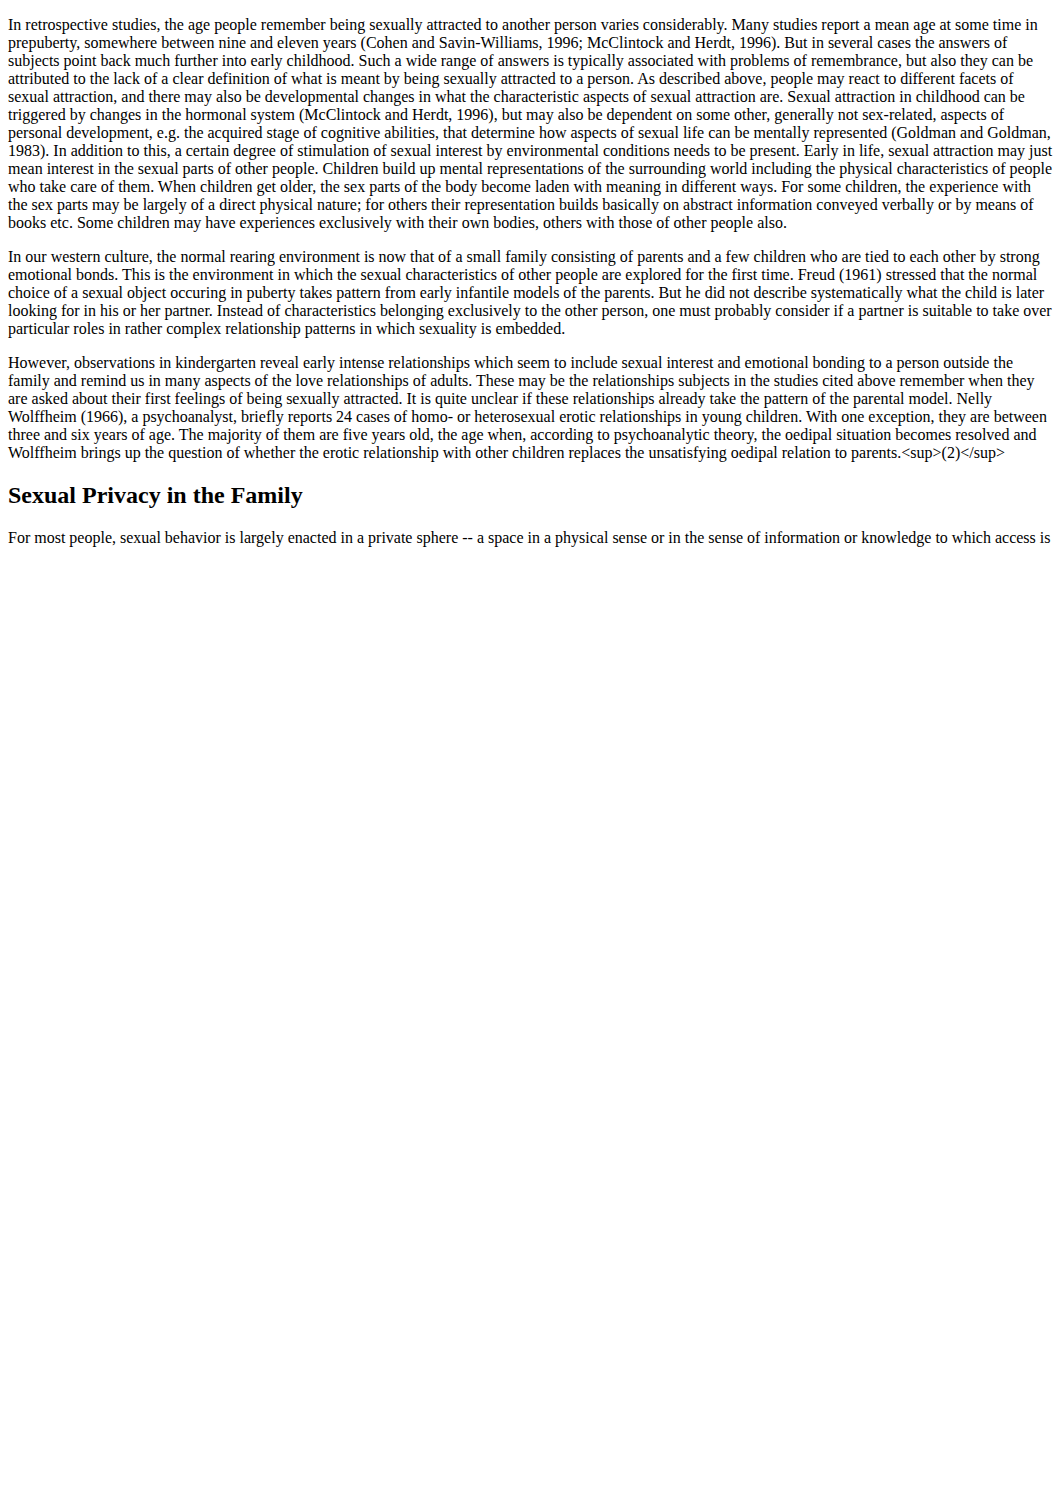In retrospective studies, the age people remember being sexually attracted to another person varies considerably. Many studies report a mean age at some time in prepuberty, somewhere between nine and eleven years (Cohen and Savin-Williams, 1996; McClintock and Herdt, 1996). But in several cases the answers of subjects point back much further into early childhood. Such a wide range of answers is typically associated with problems of remembrance, but also they can be attributed to the lack of a clear definition of what is meant by being sexually attracted to a person. As described above, people may react to different facets of sexual attraction, and there may also be developmental changes in what the characteristic aspects of sexual attraction are. Sexual attraction in childhood can be triggered by changes in the hormonal system (McClintock and Herdt, 1996), but may also be dependent on some other, generally not sex-related, aspects of personal development, e.g. the acquired stage of cognitive abilities, that determine how aspects of sexual life can be mentally represented (Goldman and Goldman, 1983). In addition to this, a certain degree of stimulation of sexual interest by environmental conditions needs to be present. Early in life, sexual attraction may just mean interest in the sexual parts of other people. Children build up mental representations of the surrounding world including the physical characteristics of people who take care of them. When children get older, the sex parts of the body become laden with meaning in different ways. For some children, the experience with the sex parts may be largely of a direct physical nature; for others their representation builds basically on abstract information conveyed verbally or by means of books etc. Some children may have experiences exclusively with their own bodies, others with those of other people also.
In our western culture, the normal rearing environment is now that of a small family consisting of parents and a few children who are tied to each other by strong emotional bonds. This is the environment in which the sexual characteristics of other people are explored for the first time. Freud (1961) stressed that the normal choice of a sexual object occuring in puberty takes pattern from early infantile models of the parents. But he did not describe systematically what the child is later looking for in his or her partner. Instead of characteristics belonging exclusively to the other person, one must probably consider if a partner is suitable to take over particular roles in rather complex relationship patterns in which sexuality is embedded.
However, observations in kindergarten reveal early intense relationships which seem to include sexual interest and emotional bonding to a person outside the family and remind us in many aspects of the love relationships of adults. These may be the relationships subjects in the studies cited above remember when they are asked about their first feelings of being sexually attracted. It is quite unclear if these relationships already take the pattern of the parental model. Nelly Wolffheim (1966), a psychoanalyst, briefly reports 24 cases of homo- or heterosexual erotic relationships in young children. With one exception, they are between three and six years of age. The majority of them are five years old, the age when, according to psychoanalytic theory, the oedipal situation becomes resolved and Wolffheim brings up the question of whether the erotic relationship with other children replaces the unsatisfying oedipal relation to parents.<sup>(2)</sup>
Sexual Privacy in the Family
For most people, sexual behavior is largely enacted in a private sphere -- a space in a physical sense or in the sense of information or knowledge to which access is